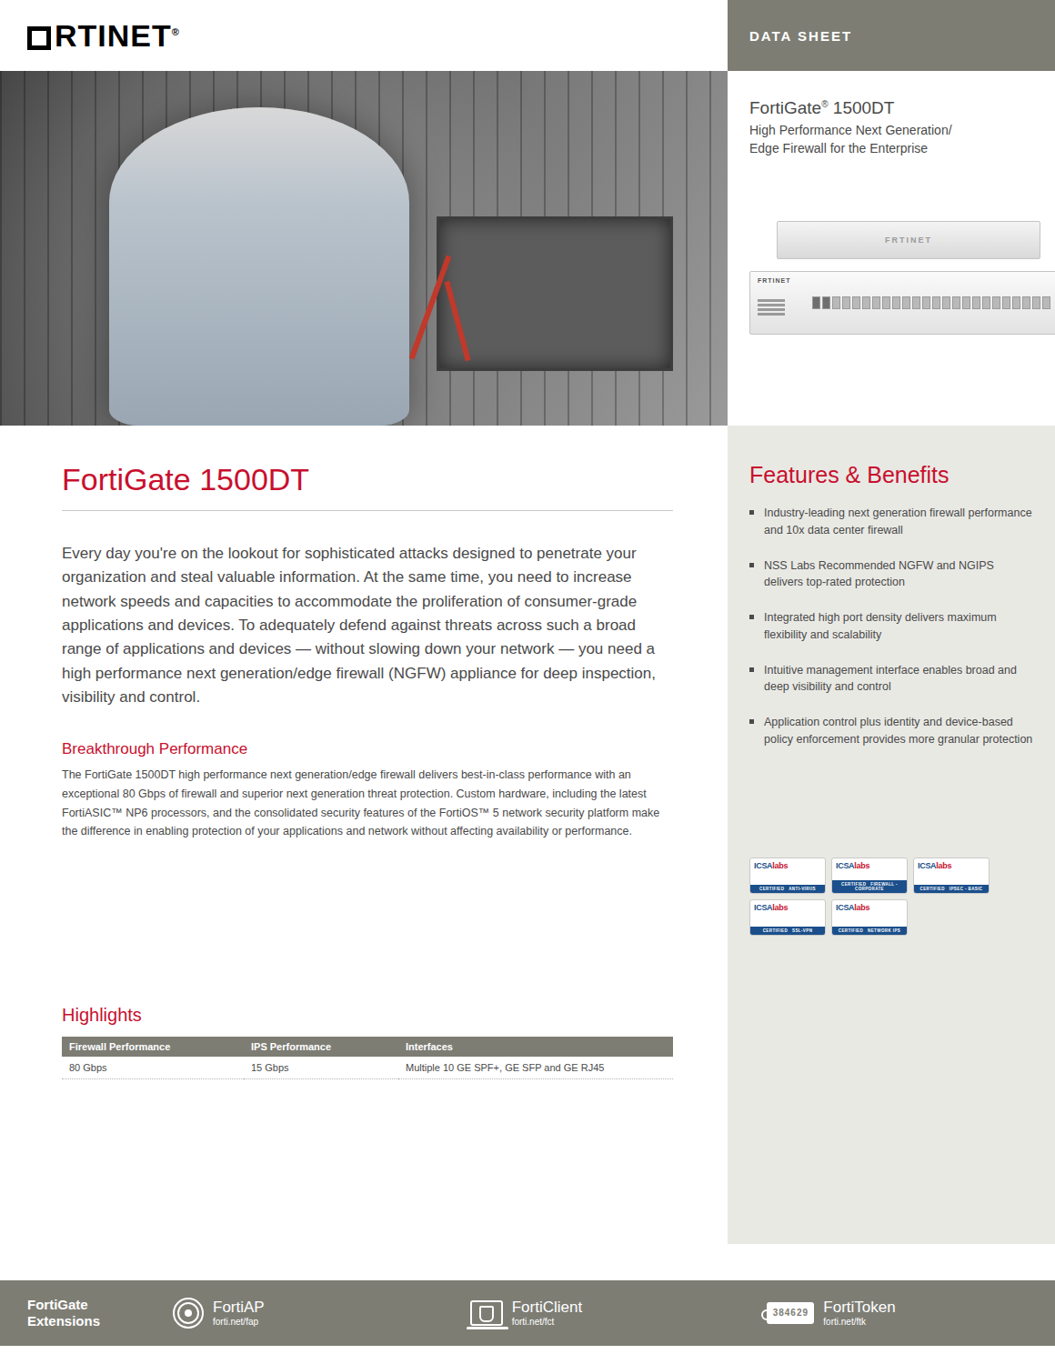RTINET®
DATA SHEET
FortiGate® 1500DT
High Performance Next Generation/
Edge Firewall for the Enterprise
F​​RTINET
F​RTINET
FortiGate 1500DT
Every day you're on the lookout for sophisticated attacks designed to penetrate your organization and steal valuable information. At the same time, you need to increase network speeds and capacities to accommodate the proliferation of consumer-grade applications and devices. To adequately defend against threats across such a broad range of applications and devices — without slowing down your network — you need a high performance next generation/edge firewall (NGFW) appliance for deep inspection, visibility and control.
Breakthrough Performance
The FortiGate 1500DT high performance next generation/edge firewall delivers best-in-class performance with an exceptional 80 Gbps of firewall and superior next generation threat protection. Custom hardware, including the latest FortiASIC™ NP6 processors, and the consolidated security features of the FortiOS™ 5 network security platform make the difference in enabling protection of your applications and network without affecting availability or performance.
Highlights
| Firewall Performance | IPS Performance | Interfaces |
| --- | --- | --- |
| 80 Gbps | 15 Gbps | Multiple 10 GE SPF+, GE SFP and GE RJ45 |
Features & Benefits
Industry-leading next generation firewall performance and 10x data center firewall
NSS Labs Recommended NGFW and NGIPS delivers top-rated protection
Integrated high port density delivers maximum flexibility and scalability
Intuitive management interface enables broad and deep visibility and control
Application control plus identity and device-based policy enforcement provides more granular protection
ICSAlabs
CERTIFIED ANTI-VIRUS
ICSAlabs
CERTIFIED FIREWALL - CORPORATE
ICSAlabs
CERTIFIED IPSEC - BASIC
ICSAlabs
CERTIFIED SSL-VPN
ICSAlabs
CERTIFIED NETWORK IPS
FortiGate
Extensions
FortiAP
forti.net/fap
FortiClient
forti.net/fct
384629
FortiToken
forti.net/ftk